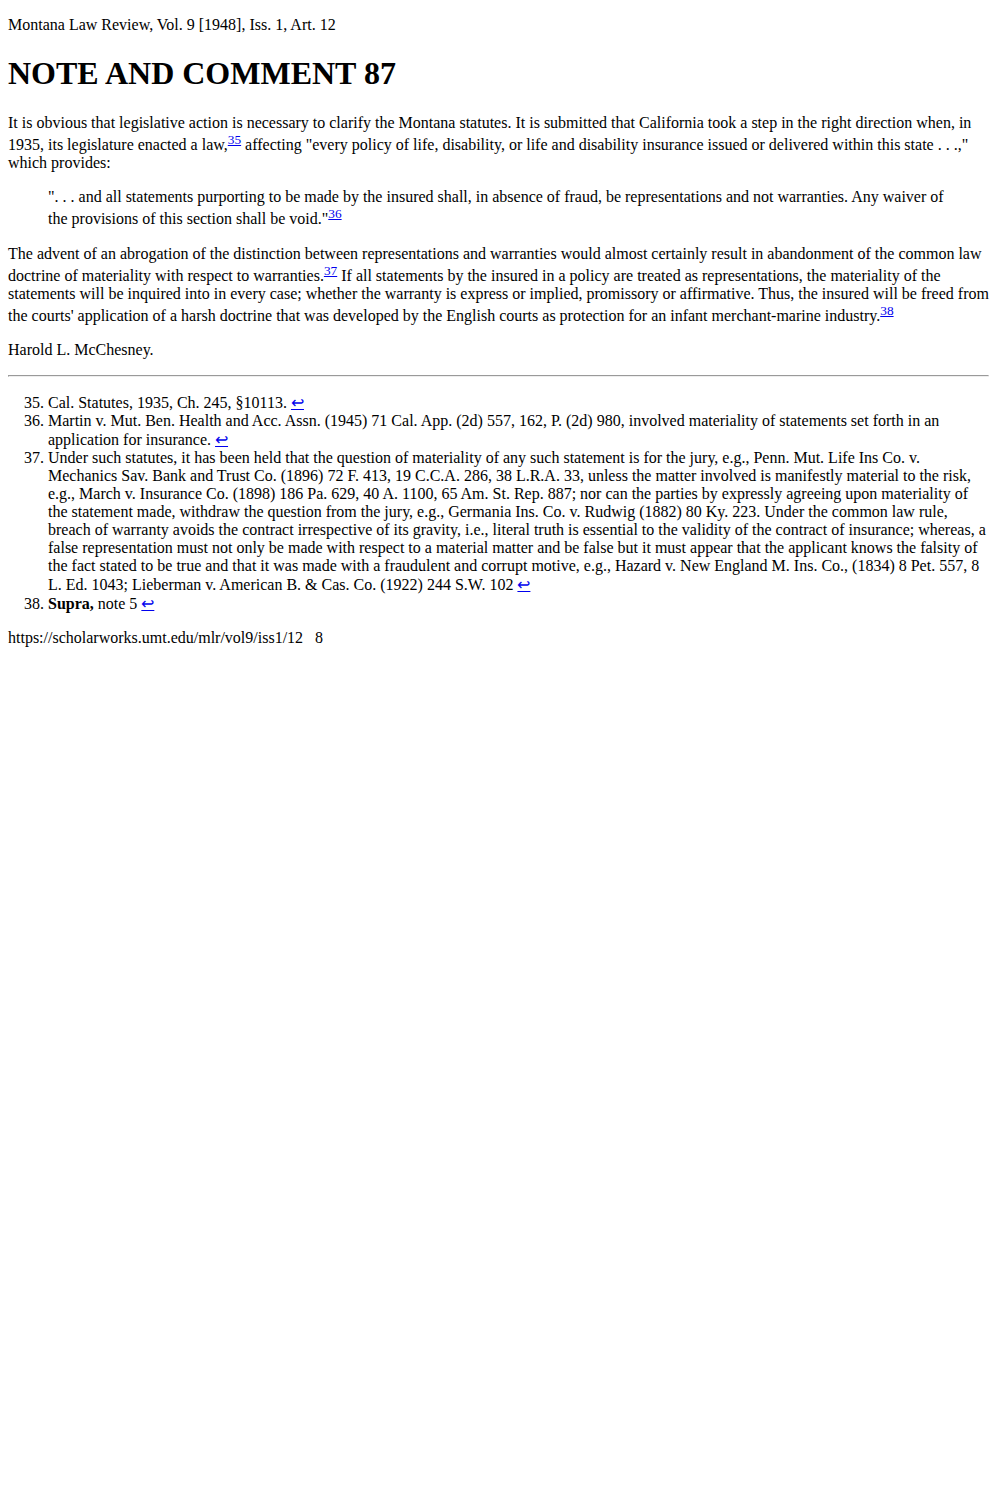Montana Law Review, Vol. 9 [1948], Iss. 1, Art. 12
NOTE AND COMMENT 87
It is obvious that legislative action is necessary to clarify the Montana statutes. It is submitted that California took a step in the right direction when, in 1935, its legislature enacted a law,35 affecting "every policy of life, disability, or life and disability insurance issued or delivered within this state . . .," which provides:
". . . and all statements purporting to be made by the insured shall, in absence of fraud, be representations and not warranties. Any waiver of the provisions of this section shall be void."36
The advent of an abrogation of the distinction between representations and warranties would almost certainly result in abandonment of the common law doctrine of materiality with respect to warranties.37 If all statements by the insured in a policy are treated as representations, the materiality of the statements will be inquired into in every case; whether the warranty is express or implied, promissory or affirmative. Thus, the insured will be freed from the courts' application of a harsh doctrine that was developed by the English courts as protection for an infant merchant-marine industry.38
Harold L. McChesney.
Cal. Statutes, 1935, Ch. 245, §10113. ↩
Martin v. Mut. Ben. Health and Acc. Assn. (1945) 71 Cal. App. (2d) 557, 162, P. (2d) 980, involved materiality of statements set forth in an application for insurance. ↩
Under such statutes, it has been held that the question of materiality of any such statement is for the jury, e.g., Penn. Mut. Life Ins Co. v. Mechanics Sav. Bank and Trust Co. (1896) 72 F. 413, 19 C.C.A. 286, 38 L.R.A. 33, unless the matter involved is manifestly material to the risk, e.g., March v. Insurance Co. (1898) 186 Pa. 629, 40 A. 1100, 65 Am. St. Rep. 887; nor can the parties by expressly agreeing upon materiality of the statement made, withdraw the question from the jury, e.g., Germania Ins. Co. v. Rudwig (1882) 80 Ky. 223. Under the common law rule, breach of warranty avoids the contract irrespective of its gravity, i.e., literal truth is essential to the validity of the contract of insurance; whereas, a false representation must not only be made with respect to a material matter and be false but it must appear that the applicant knows the falsity of the fact stated to be true and that it was made with a fraudulent and corrupt motive, e.g., Hazard v. New England M. Ins. Co., (1834) 8 Pet. 557, 8 L. Ed. 1043; Lieberman v. American B. & Cas. Co. (1922) 244 S.W. 102 ↩
Supra, note 5 ↩
https://scholarworks.umt.edu/mlr/vol9/iss1/12 8